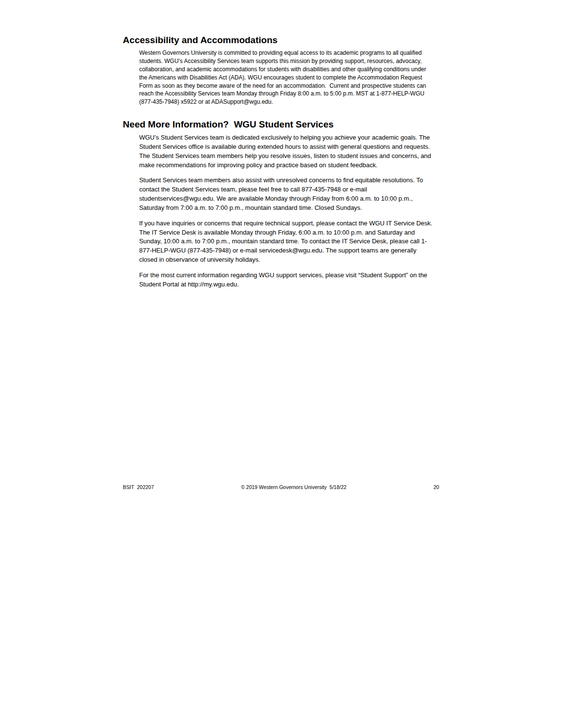Accessibility and Accommodations
Western Governors University is committed to providing equal access to its academic programs to all qualified students. WGU’s Accessibility Services team supports this mission by providing support, resources, advocacy, collaboration, and academic accommodations for students with disabilities and other qualifying conditions under the Americans with Disabilities Act (ADA). WGU encourages student to complete the Accommodation Request Form as soon as they become aware of the need for an accommodation. Current and prospective students can reach the Accessibility Services team Monday through Friday 8:00 a.m. to 5:00 p.m. MST at 1-877-HELP-WGU (877-435-7948) x5922 or at ADASupport@wgu.edu.
Need More Information? WGU Student Services
WGU’s Student Services team is dedicated exclusively to helping you achieve your academic goals. The Student Services office is available during extended hours to assist with general questions and requests. The Student Services team members help you resolve issues, listen to student issues and concerns, and make recommendations for improving policy and practice based on student feedback.
Student Services team members also assist with unresolved concerns to find equitable resolutions. To contact the Student Services team, please feel free to call 877-435-7948 or e-mail studentservices@wgu.edu. We are available Monday through Friday from 6:00 a.m. to 10:00 p.m., Saturday from 7:00 a.m. to 7:00 p.m., mountain standard time. Closed Sundays.
If you have inquiries or concerns that require technical support, please contact the WGU IT Service Desk. The IT Service Desk is available Monday through Friday, 6:00 a.m. to 10:00 p.m. and Saturday and Sunday, 10:00 a.m. to 7:00 p.m., mountain standard time. To contact the IT Service Desk, please call 1-877-HELP-WGU (877-435-7948) or e-mail servicedesk@wgu.edu. The support teams are generally closed in observance of university holidays.
For the most current information regarding WGU support services, please visit “Student Support” on the Student Portal at http://my.wgu.edu.
BSIT 202207
© 2019 Western Governors University 5/18/22
20